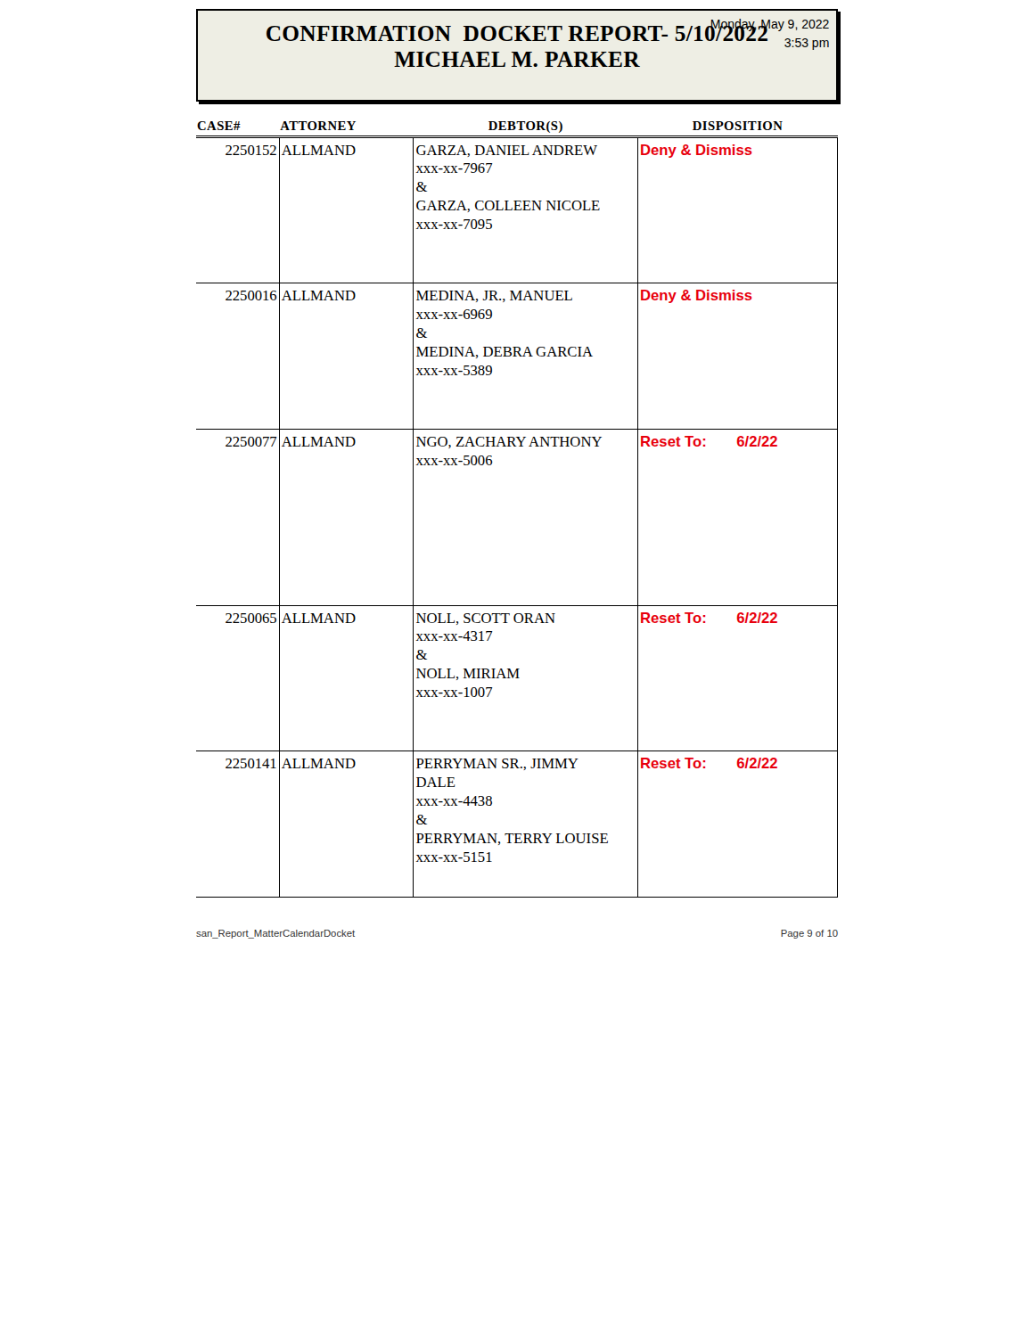Monday, May 9, 2022
3:53 pm
CONFIRMATION DOCKET REPORT- 5/10/2022
MICHAEL M. PARKER
| CASE# | ATTORNEY | DEBTOR(S) | DISPOSITION |
| --- | --- | --- | --- |
| 2250152 | ALLMAND | GARZA, DANIEL ANDREW xxx-xx-7967 & GARZA, COLLEEN NICOLE xxx-xx-7095 | Deny & Dismiss |
| 2250016 | ALLMAND | MEDINA, JR., MANUEL xxx-xx-6969 & MEDINA, DEBRA GARCIA xxx-xx-5389 | Deny & Dismiss |
| 2250077 | ALLMAND | NGO, ZACHARY ANTHONY xxx-xx-5006 | Reset To: 6/2/22 |
| 2250065 | ALLMAND | NOLL, SCOTT ORAN xxx-xx-4317 & NOLL, MIRIAM xxx-xx-1007 | Reset To: 6/2/22 |
| 2250141 | ALLMAND | PERRYMAN SR., JIMMY DALE xxx-xx-4438 & PERRYMAN, TERRY LOUISE xxx-xx-5151 | Reset To: 6/2/22 |
san_Report_MatterCalendarDocket
Page 9 of 10